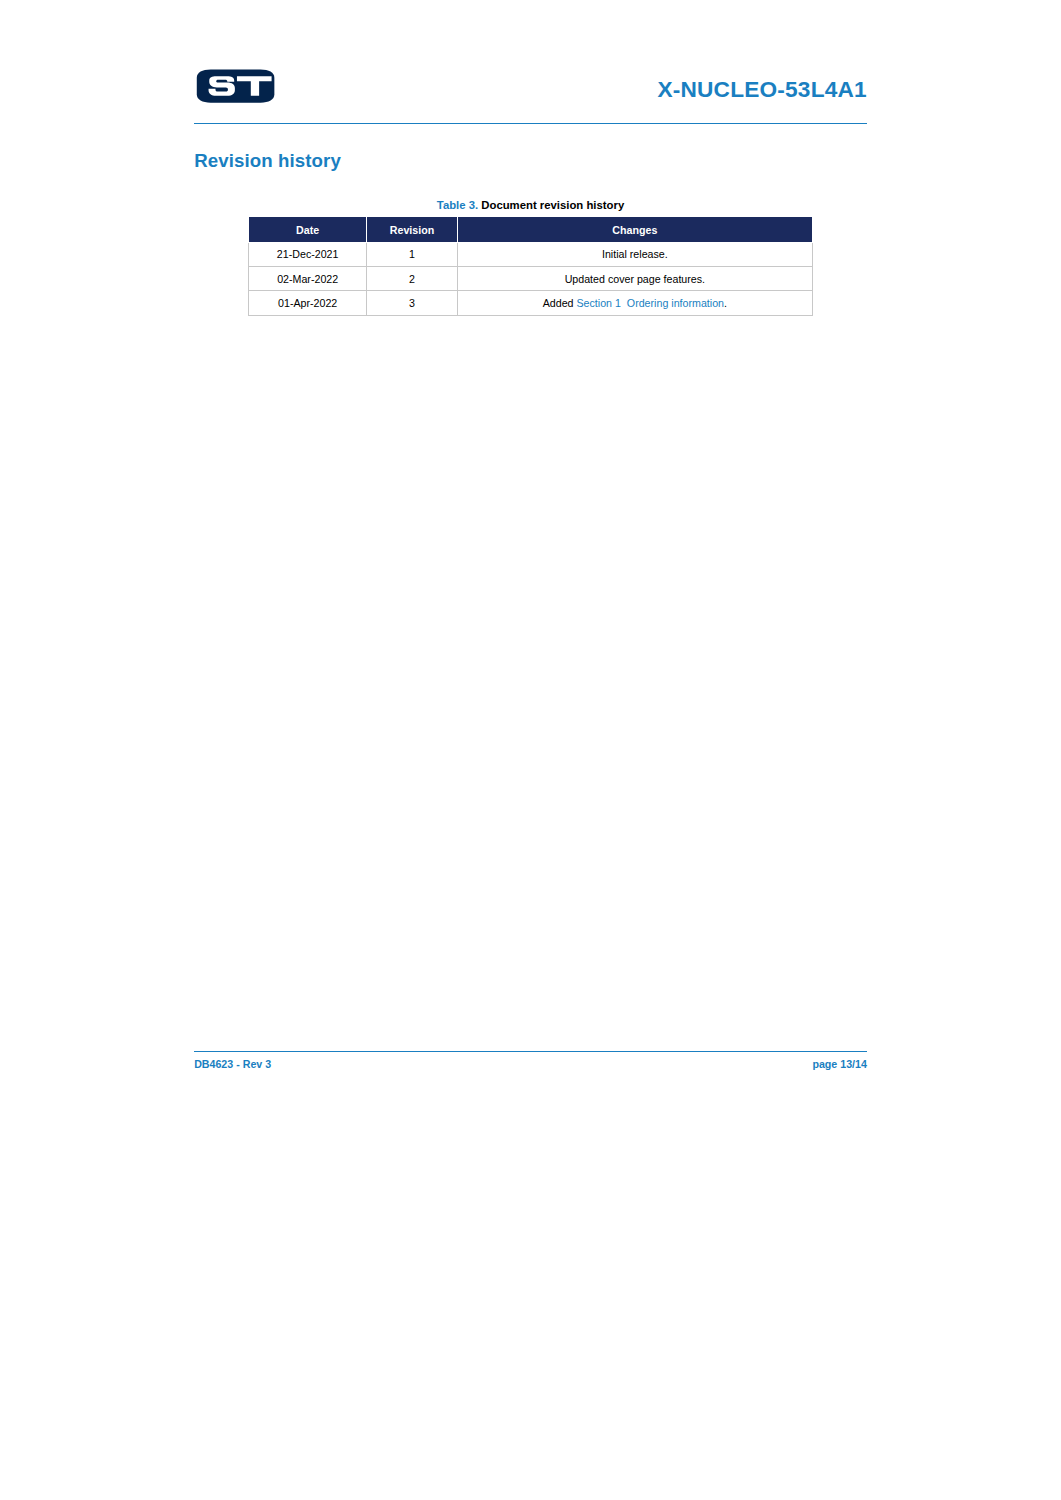X-NUCLEO-53L4A1
Revision history
Table 3. Document revision history
| Date | Revision | Changes |
| --- | --- | --- |
| 21-Dec-2021 | 1 | Initial release. |
| 02-Mar-2022 | 2 | Updated cover page features. |
| 01-Apr-2022 | 3 | Added Section 1 Ordering information . |
DB4623 - Rev 3
page 13/14